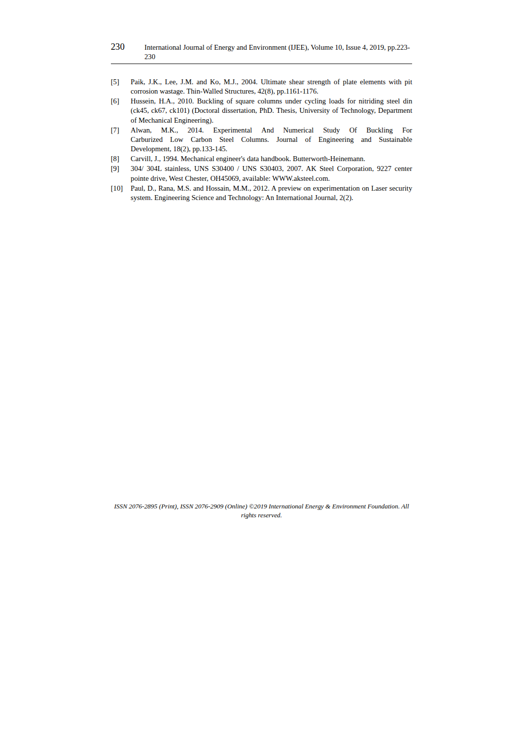230
International Journal of Energy and Environment (IJEE), Volume 10, Issue 4, 2019, pp.223-230
[5] Paik, J.K., Lee, J.M. and Ko, M.J., 2004. Ultimate shear strength of plate elements with pit corrosion wastage. Thin-Walled Structures, 42(8), pp.1161-1176.
[6] Hussein, H.A., 2010. Buckling of square columns under cycling loads for nitriding steel din (ck45, ck67, ck101) (Doctoral dissertation, PhD. Thesis, University of Technology, Department of Mechanical Engineering).
[7] Alwan, M.K., 2014. Experimental And Numerical Study Of Buckling For Carburized Low Carbon Steel Columns. Journal of Engineering and Sustainable Development, 18(2), pp.133-145.
[8] Carvill, J., 1994. Mechanical engineer's data handbook. Butterworth-Heinemann.
[9] 304/ 304L stainless, UNS S30400 / UNS S30403, 2007. AK Steel Corporation, 9227 center pointe drive, West Chester, OH45069, available: WWW.aksteel.com.
[10] Paul, D., Rana, M.S. and Hossain, M.M., 2012. A preview on experimentation on Laser security system. Engineering Science and Technology: An International Journal, 2(2).
ISSN 2076-2895 (Print), ISSN 2076-2909 (Online) ©2019 International Energy & Environment Foundation. All rights reserved.